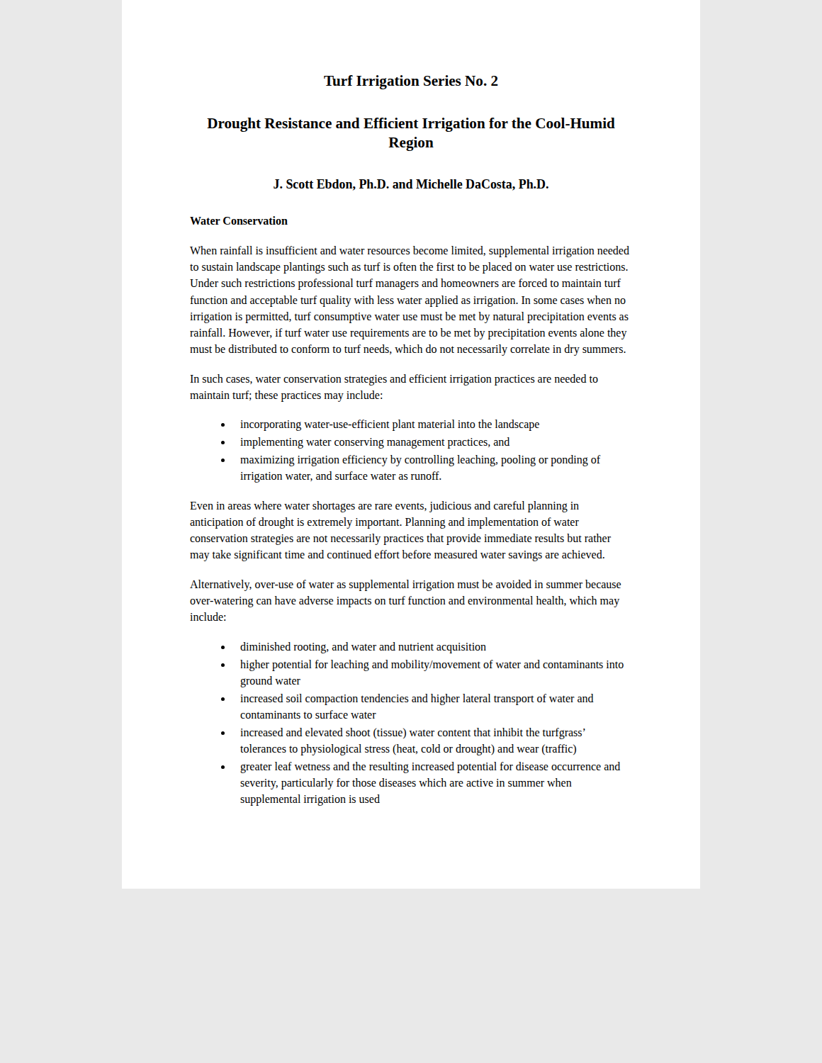Turf Irrigation Series No. 2
Drought Resistance and Efficient Irrigation for the Cool-Humid Region
J. Scott Ebdon, Ph.D. and Michelle DaCosta, Ph.D.
Water Conservation
When rainfall is insufficient and water resources become limited, supplemental irrigation needed to sustain landscape plantings such as turf is often the first to be placed on water use restrictions. Under such restrictions professional turf managers and homeowners are forced to maintain turf function and acceptable turf quality with less water applied as irrigation. In some cases when no irrigation is permitted, turf consumptive water use must be met by natural precipitation events as rainfall. However, if turf water use requirements are to be met by precipitation events alone they must be distributed to conform to turf needs, which do not necessarily correlate in dry summers.
In such cases, water conservation strategies and efficient irrigation practices are needed to maintain turf; these practices may include:
incorporating water-use-efficient plant material into the landscape
implementing water conserving management practices, and
maximizing irrigation efficiency by controlling leaching, pooling or ponding of irrigation water, and surface water as runoff.
Even in areas where water shortages are rare events, judicious and careful planning in anticipation of drought is extremely important. Planning and implementation of water conservation strategies are not necessarily practices that provide immediate results but rather may take significant time and continued effort before measured water savings are achieved.
Alternatively, over-use of water as supplemental irrigation must be avoided in summer because over-watering can have adverse impacts on turf function and environmental health, which may include:
diminished rooting, and water and nutrient acquisition
higher potential for leaching and mobility/movement of water and contaminants into ground water
increased soil compaction tendencies and higher lateral transport of water and contaminants to surface water
increased and elevated shoot (tissue) water content that inhibit the turfgrass’ tolerances to physiological stress (heat, cold or drought) and wear (traffic)
greater leaf wetness and the resulting increased potential for disease occurrence and severity, particularly for those diseases which are active in summer when supplemental irrigation is used